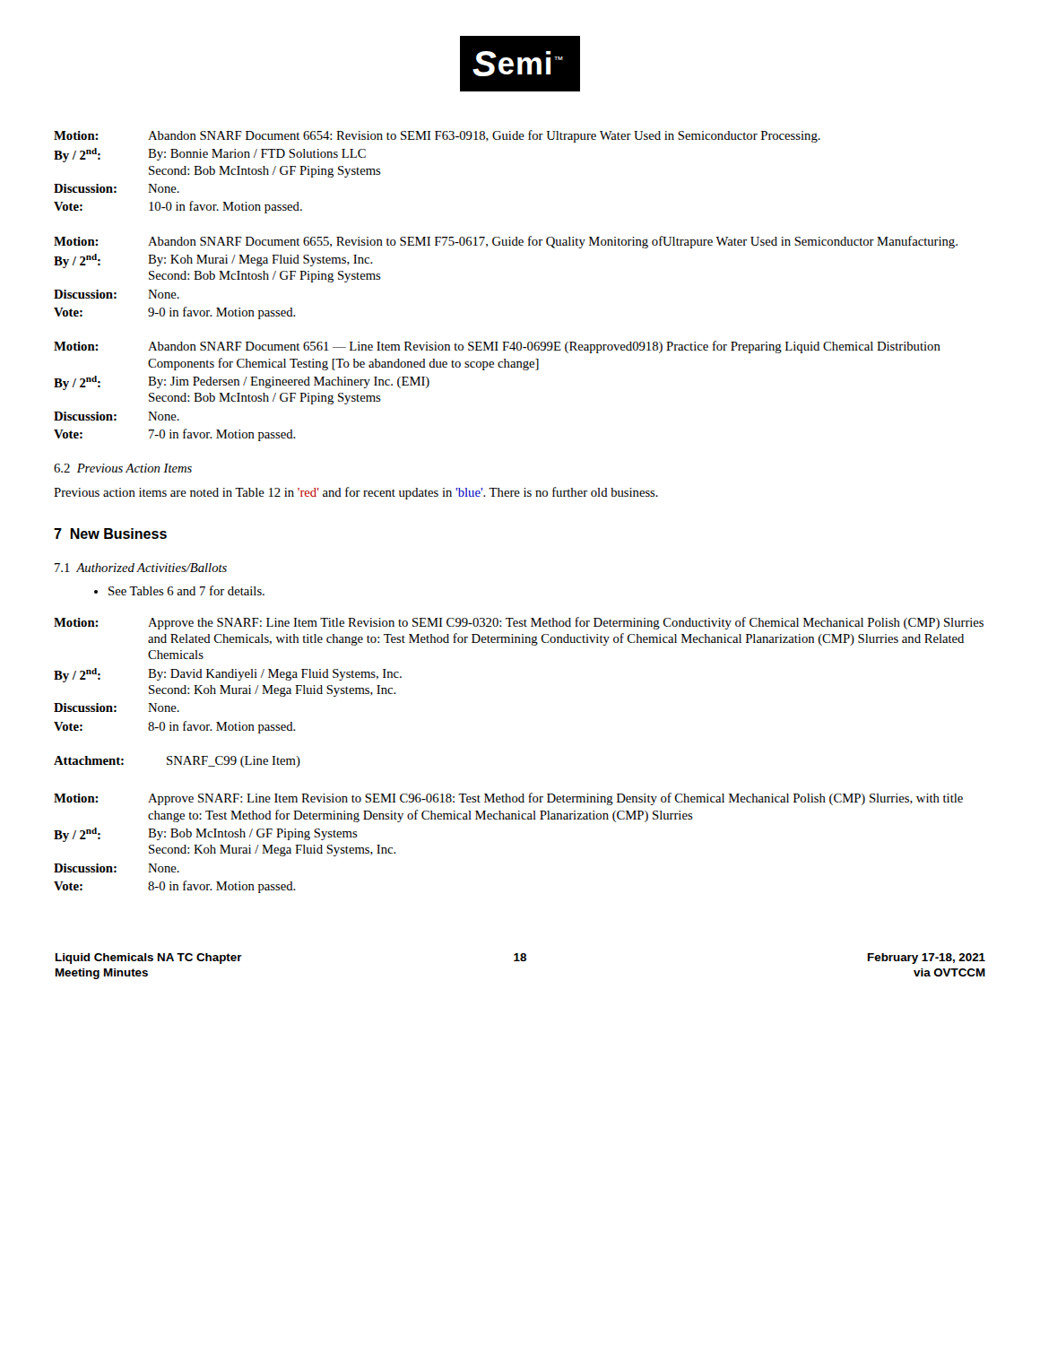Semi™
| Motion: | Abandon SNARF Document 6654: Revision to SEMI F63-0918, Guide for Ultrapure Water Used in Semiconductor Processing. |
| By / 2 nd : | By: Bonnie Marion / FTD Solutions LLC Second: Bob McIntosh / GF Piping Systems |
| Discussion: | None. |
| Vote: | 10-0 in favor. Motion passed. |
| Motion: | Abandon SNARF Document 6655, Revision to SEMI F75-0617, Guide for Quality Monitoring ofUltrapure Water Used in Semiconductor Manufacturing. |
| By / 2 nd : | By: Koh Murai / Mega Fluid Systems, Inc. Second: Bob McIntosh / GF Piping Systems |
| Discussion: | None. |
| Vote: | 9-0 in favor. Motion passed. |
| Motion: | Abandon SNARF Document 6561 — Line Item Revision to SEMI F40-0699E (Reapproved0918) Practice for Preparing Liquid Chemical Distribution Components for Chemical Testing [To be abandoned due to scope change] |
| By / 2 nd : | By: Jim Pedersen / Engineered Machinery Inc. (EMI) Second: Bob McIntosh / GF Piping Systems |
| Discussion: | None. |
| Vote: | 7-0 in favor. Motion passed. |
6.2 Previous Action Items
Previous action items are noted in Table 12 in 'red' and for recent updates in 'blue'. There is no further old business.
7 New Business
7.1 Authorized Activities/Ballots
See Tables 6 and 7 for details.
| Motion: | Approve the SNARF: Line Item Title Revision to SEMI C99-0320: Test Method for Determining Conductivity of Chemical Mechanical Polish (CMP) Slurries and Related Chemicals, with title change to: Test Method for Determining Conductivity of Chemical Mechanical Planarization (CMP) Slurries and Related Chemicals |
| By / 2 nd : | By: David Kandiyeli / Mega Fluid Systems, Inc. Second: Koh Murai / Mega Fluid Systems, Inc. |
| Discussion: | None. |
| Vote: | 8-0 in favor. Motion passed. |
Attachment: SNARF_C99 (Line Item)
| Motion: | Approve SNARF: Line Item Revision to SEMI C96-0618: Test Method for Determining Density of Chemical Mechanical Polish (CMP) Slurries, with title change to: Test Method for Determining Density of Chemical Mechanical Planarization (CMP) Slurries |
| By / 2 nd : | By: Bob McIntosh / GF Piping Systems Second: Koh Murai / Mega Fluid Systems, Inc. |
| Discussion: | None. |
| Vote: | 8-0 in favor. Motion passed. |
| Liquid Chemicals NA TC Chapter Meeting Minutes | 18 | February 17-18, 2021 via OVTCCM |